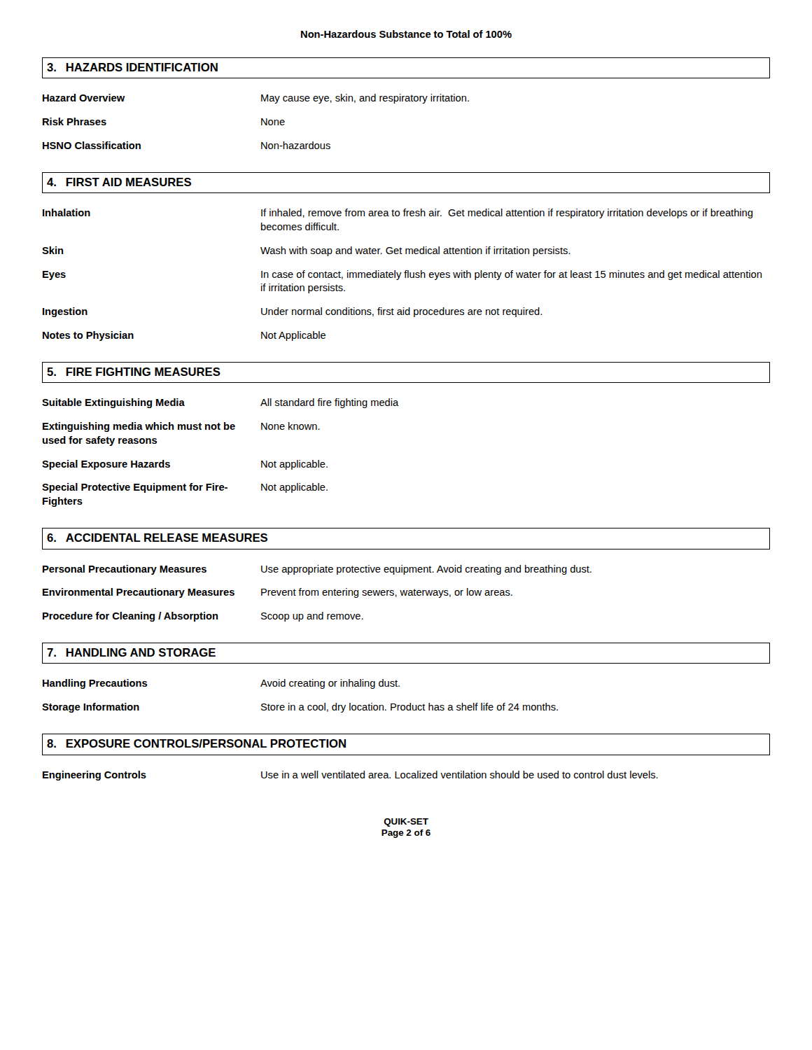Non-Hazardous Substance to Total of 100%
3. HAZARDS IDENTIFICATION
| Hazard Overview | May cause eye, skin, and respiratory irritation. |
| Risk Phrases | None |
| HSNO Classification | Non-hazardous |
4. FIRST AID MEASURES
| Inhalation | If inhaled, remove from area to fresh air. Get medical attention if respiratory irritation develops or if breathing becomes difficult. |
| Skin | Wash with soap and water. Get medical attention if irritation persists. |
| Eyes | In case of contact, immediately flush eyes with plenty of water for at least 15 minutes and get medical attention if irritation persists. |
| Ingestion | Under normal conditions, first aid procedures are not required. |
| Notes to Physician | Not Applicable |
5. FIRE FIGHTING MEASURES
| Suitable Extinguishing Media | All standard fire fighting media |
| Extinguishing media which must not be used for safety reasons | None known. |
| Special Exposure Hazards | Not applicable. |
| Special Protective Equipment for Fire-Fighters | Not applicable. |
6. ACCIDENTAL RELEASE MEASURES
| Personal Precautionary Measures | Use appropriate protective equipment. Avoid creating and breathing dust. |
| Environmental Precautionary Measures | Prevent from entering sewers, waterways, or low areas. |
| Procedure for Cleaning / Absorption | Scoop up and remove. |
7. HANDLING AND STORAGE
| Handling Precautions | Avoid creating or inhaling dust. |
| Storage Information | Store in a cool, dry location. Product has a shelf life of 24 months. |
8. EXPOSURE CONTROLS/PERSONAL PROTECTION
| Engineering Controls | Use in a well ventilated area. Localized ventilation should be used to control dust levels. |
QUIK-SET
Page 2 of 6